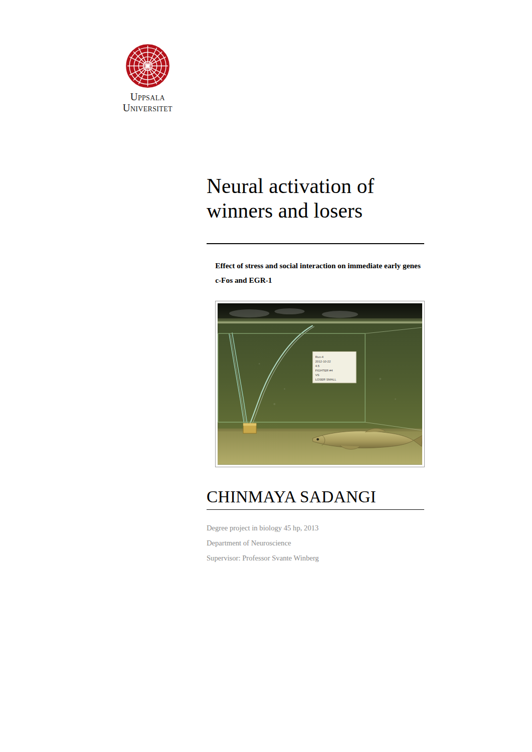Uppsala Universitet
Neural activation of
winners and losers
Effect of stress and social interaction on immediate early genes
c-Fos and EGR-1
Run-4 2012-10-22 4.5 FIGHTER #4 VS LOSER SMALL
CHINMAYA SADANGI
Degree project in biology 45 hp, 2013
Department of Neuroscience
Supervisor: Professor Svante Winberg